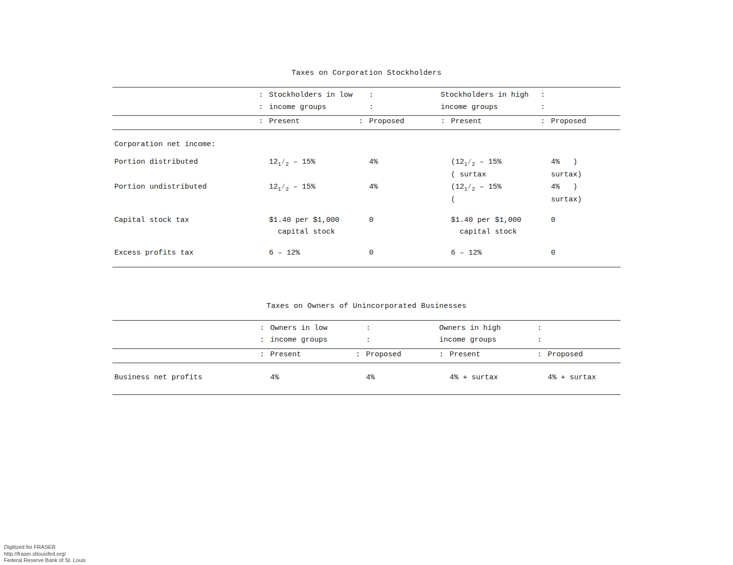Taxes on Corporation Stockholders
| | : | Stockholders in low | : | Stockholders in high | : | |
| | : | income groups | : | income groups | : | |
| | : | Present | : | Proposed | : | Present | : | Proposed |
| Corporation net income: | | | | | | | | |
| Portion distributed | | 12 1 ⁄ 2 – 15% | | 4% | | (12 1 ⁄ 2 – 15% | | 4% ) |
| | | | | | | ( surtax | | surtax) |
| Portion undistributed | | 12 1 ⁄ 2 – 15% | | 4% | | (12 1 ⁄ 2 – 15% | | 4% ) |
| | | | | | | ( | | surtax) |
| Capital stock tax | | $1.40 per $1,000 | | 0 | | $1.40 per $1,000 | | 0 |
| | | capital stock | | | | capital stock | | |
| Excess profits tax | | 6 – 12% | | 0 | | 6 – 12% | | 0 |
Taxes on Owners of Unincorporated Businesses
| | : | Owners in low | : | Owners in high | : | |
| | : | income groups | : | income groups | : | |
| | : | Present | : | Proposed | : | Present | : | Proposed |
| Business net profits | | 4% | | 4% | | 4% + surtax | | 4% + surtax |
Digitized for FRASER
http://fraser.stlouisfed.org/
Federal Reserve Bank of St. Louis